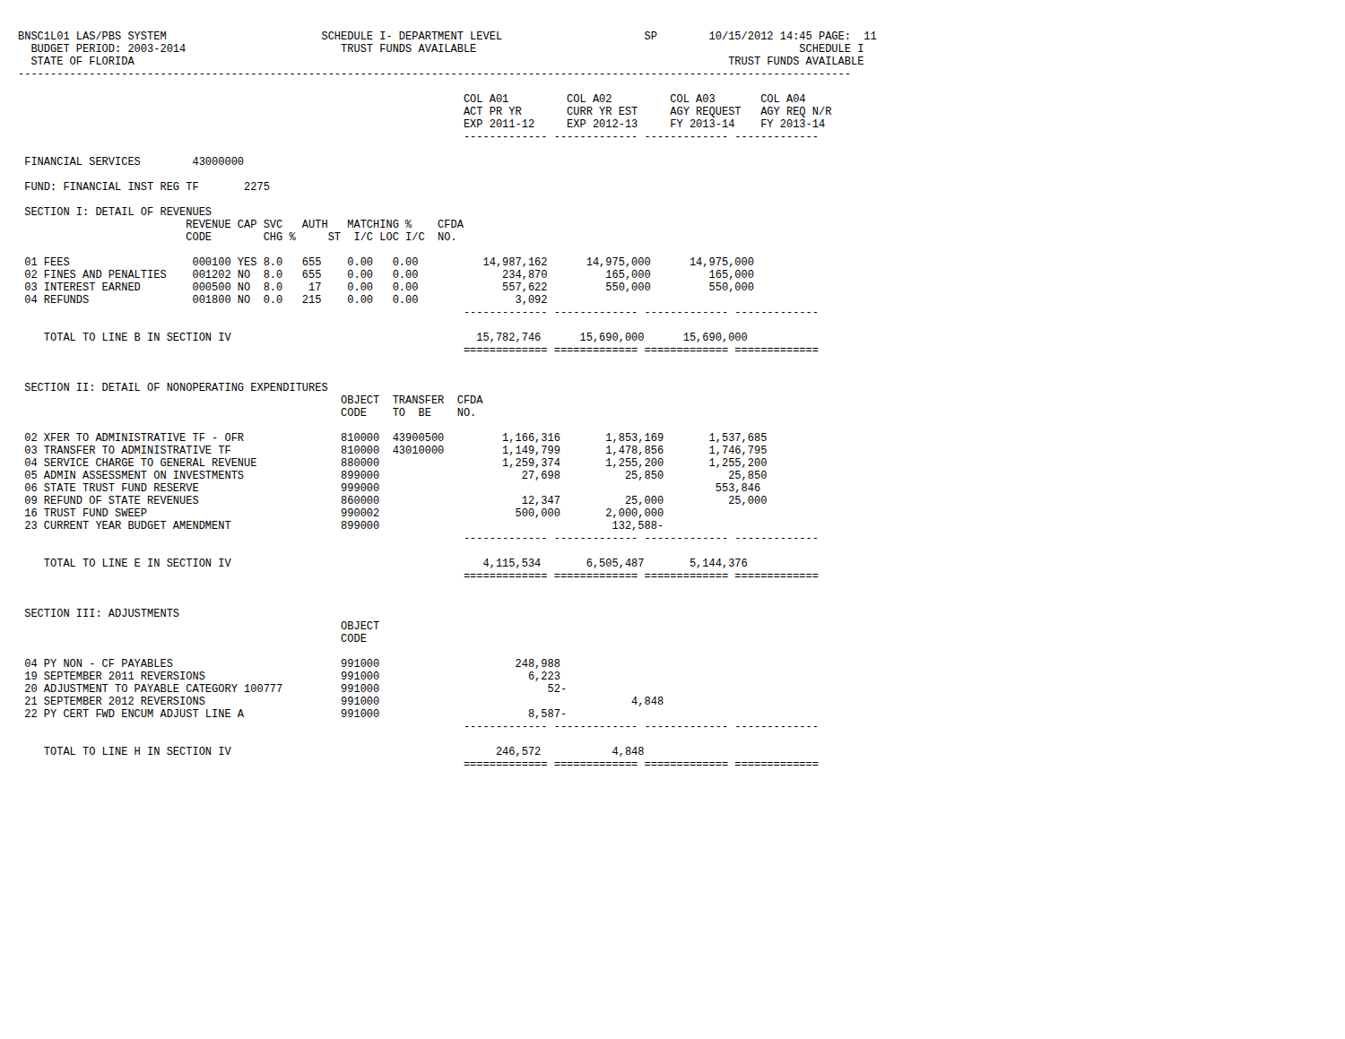BNSC1L01 LAS/PBS SYSTEM                        SCHEDULE I- DEPARTMENT LEVEL                      SP        10/15/2012 14:45 PAGE:  11
  BUDGET PERIOD: 2003-2014                        TRUST FUNDS AVAILABLE                                                  SCHEDULE I
  STATE OF FLORIDA                                                                                            TRUST FUNDS AVAILABLE
---------------------------------------------------------------------------------------------------------------------------------

                                                                     COL A01         COL A02         COL A03       COL A04
                                                                     ACT PR YR       CURR YR EST     AGY REQUEST   AGY REQ N/R
                                                                     EXP 2011-12     EXP 2012-13     FY 2013-14    FY 2013-14
                                                                     ------------- ------------- ------------- -------------

 FINANCIAL SERVICES        43000000

 FUND: FINANCIAL INST REG TF       2275

 SECTION I: DETAIL OF REVENUES
                          REVENUE CAP SVC   AUTH   MATCHING %    CFDA
                          CODE        CHG %     ST  I/C LOC I/C  NO.

 01 FEES                   000100 YES 8.0   655    0.00   0.00          14,987,162      14,975,000      14,975,000
 02 FINES AND PENALTIES    001202 NO  8.0   655    0.00   0.00             234,870         165,000         165,000
 03 INTEREST EARNED        000500 NO  8.0    17    0.00   0.00             557,622         550,000         550,000
 04 REFUNDS                001800 NO  0.0   215    0.00   0.00               3,092
                                                                     ------------- ------------- ------------- -------------

    TOTAL TO LINE B IN SECTION IV                                      15,782,746      15,690,000      15,690,000
                                                                     ============= ============= ============= =============


 SECTION II: DETAIL OF NONOPERATING EXPENDITURES
                                                  OBJECT  TRANSFER  CFDA
                                                  CODE    TO  BE    NO.

 02 XFER TO ADMINISTRATIVE TF - OFR               810000  43900500         1,166,316       1,853,169       1,537,685
 03 TRANSFER TO ADMINISTRATIVE TF                 810000  43010000         1,149,799       1,478,856       1,746,795
 04 SERVICE CHARGE TO GENERAL REVENUE             880000                   1,259,374       1,255,200       1,255,200
 05 ADMIN ASSESSMENT ON INVESTMENTS               899000                      27,698          25,850          25,850
 06 STATE TRUST FUND RESERVE                      999000                                                    553,846
 09 REFUND OF STATE REVENUES                      860000                      12,347          25,000          25,000
 16 TRUST FUND SWEEP                              990002                     500,000       2,000,000
 23 CURRENT YEAR BUDGET AMENDMENT                 899000                                    132,588-
                                                                     ------------- ------------- ------------- -------------

    TOTAL TO LINE E IN SECTION IV                                       4,115,534       6,505,487       5,144,376
                                                                     ============= ============= ============= =============


 SECTION III: ADJUSTMENTS
                                                  OBJECT
                                                  CODE

 04 PY NON - CF PAYABLES                          991000                     248,988
 19 SEPTEMBER 2011 REVERSIONS                     991000                       6,223
 20 ADJUSTMENT TO PAYABLE CATEGORY 100777         991000                          52-
 21 SEPTEMBER 2012 REVERSIONS                     991000                                       4,848
 22 PY CERT FWD ENCUM ADJUST LINE A               991000                       8,587-
                                                                     ------------- ------------- ------------- -------------

    TOTAL TO LINE H IN SECTION IV                                         246,572           4,848
                                                                     ============= ============= ============= =============